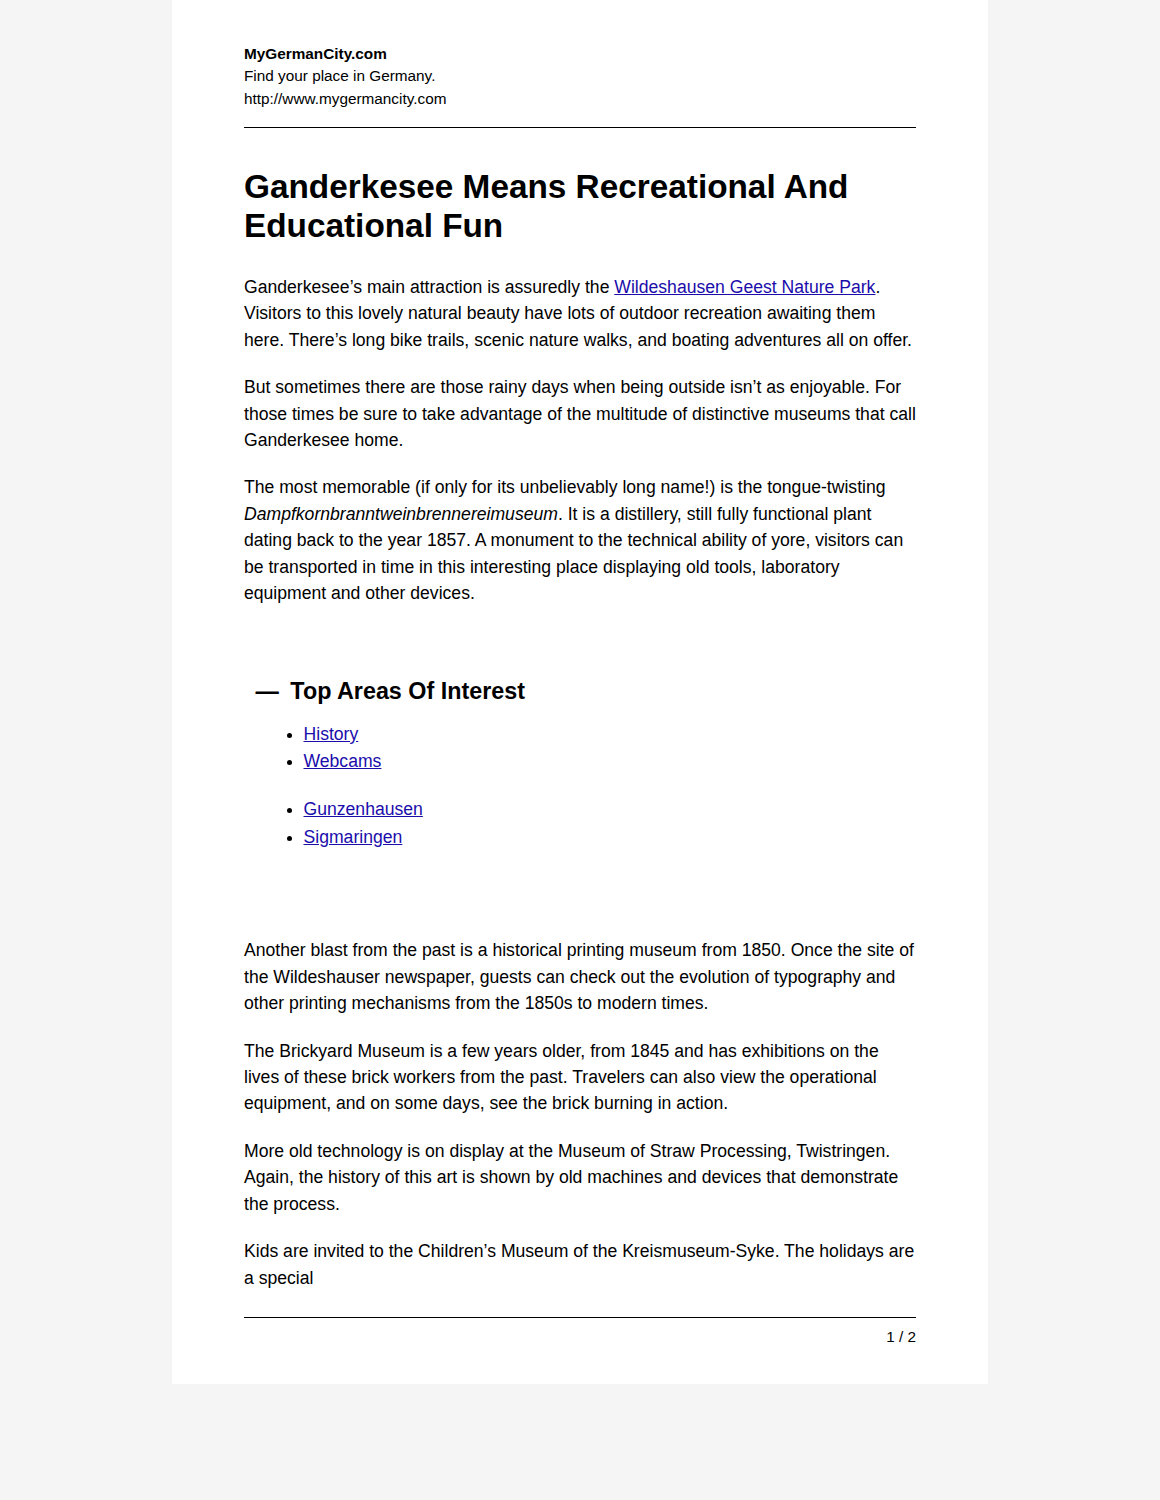MyGermanCity.com
Find your place in Germany.
http://www.mygermancity.com
Ganderkesee Means Recreational And Educational Fun
Ganderkesee’s main attraction is assuredly the Wildeshausen Geest Nature Park. Visitors to this lovely natural beauty have lots of outdoor recreation awaiting them here. There’s long bike trails, scenic nature walks, and boating adventures all on offer.
But sometimes there are those rainy days when being outside isn’t as enjoyable. For those times be sure to take advantage of the multitude of distinctive museums that call Ganderkesee home.
The most memorable (if only for its unbelievably long name!) is the tongue-twisting Dampfkornbranntweinbrennereimuseum. It is a distillery, still fully functional plant dating back to the year 1857. A monument to the technical ability of yore, visitors can be transported in time in this interesting place displaying old tools, laboratory equipment and other devices.
—Top Areas Of Interest
History
Webcams
Gunzenhausen
Sigmaringen
Another blast from the past is a historical printing museum from 1850. Once the site of the Wildeshauser newspaper, guests can check out the evolution of typography and other printing mechanisms from the 1850s to modern times.
The Brickyard Museum is a few years older, from 1845 and has exhibitions on the lives of these brick workers from the past. Travelers can also view the operational equipment, and on some days, see the brick burning in action.
More old technology is on display at the Museum of Straw Processing, Twistringen. Again, the history of this art is shown by old machines and devices that demonstrate the process.
Kids are invited to the Children’s Museum of the Kreismuseum-Syke. The holidays are a special
1 / 2